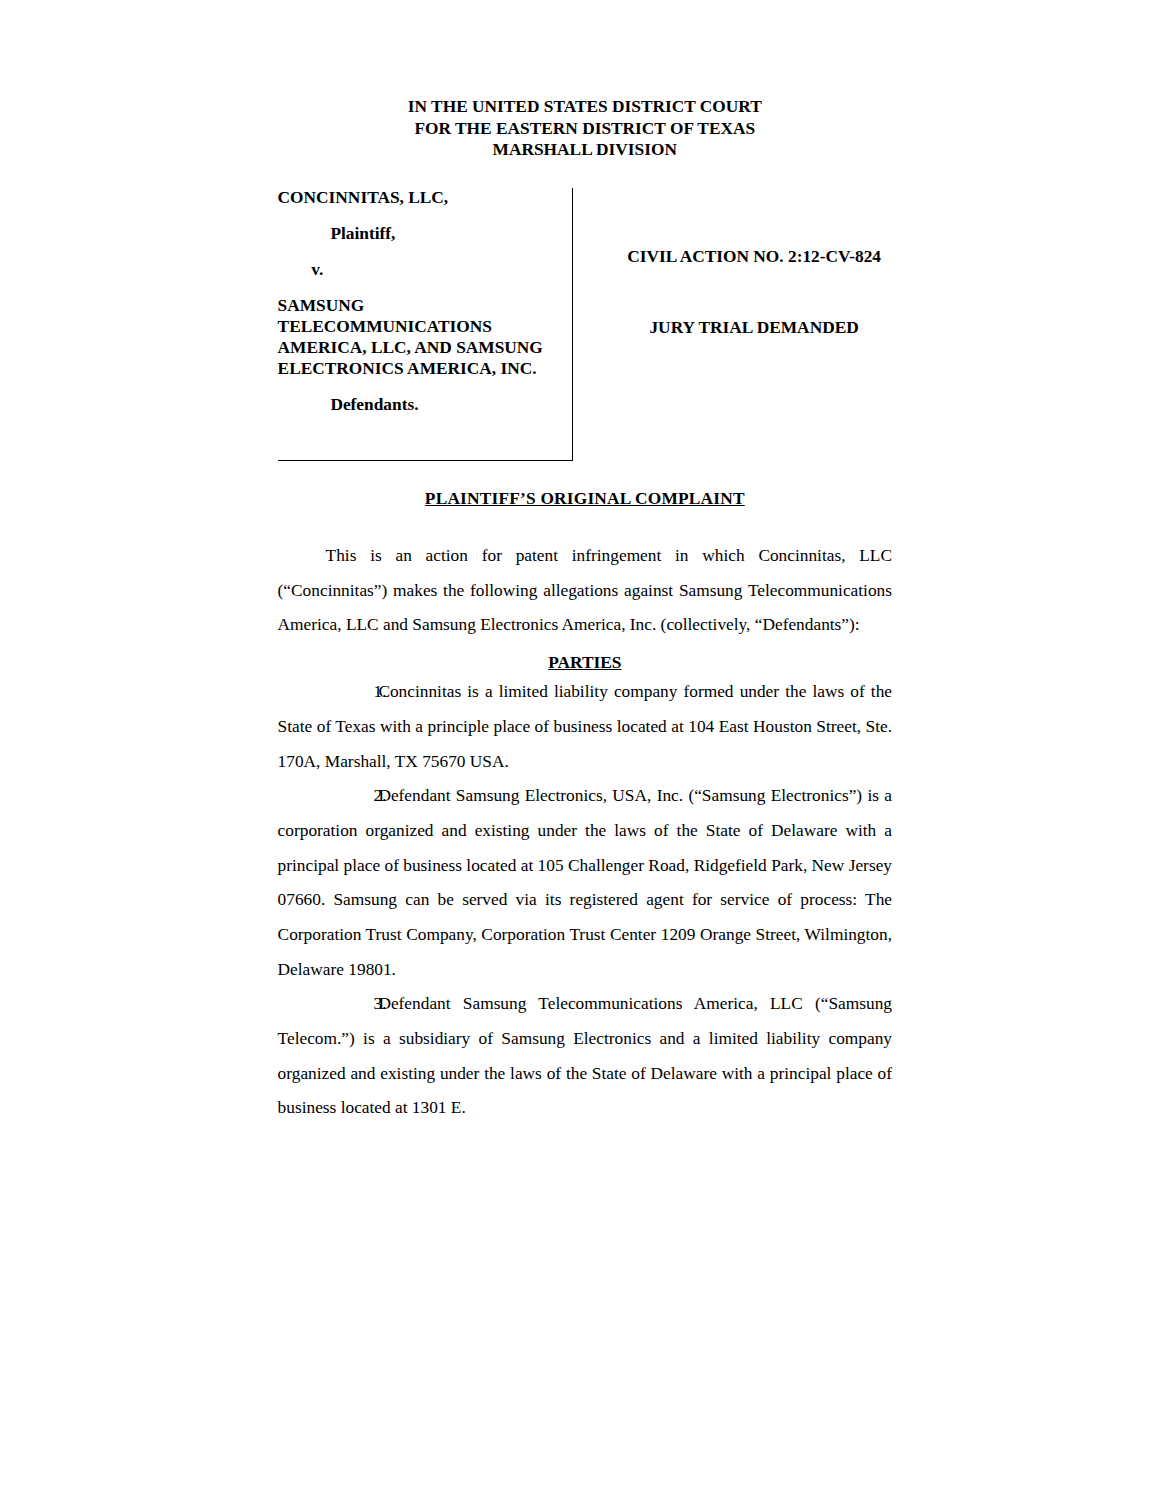IN THE UNITED STATES DISTRICT COURT
FOR THE EASTERN DISTRICT OF TEXAS
MARSHALL DIVISION
| CONCINNITAS, LLC, Plaintiff, v. SAMSUNG TELECOMMUNICATIONS AMERICA, LLC, AND SAMSUNG ELECTRONICS AMERICA, INC. Defendants. | CIVIL ACTION NO. 2:12-CV-824 JURY TRIAL DEMANDED |
PLAINTIFF’S ORIGINAL COMPLAINT
This is an action for patent infringement in which Concinnitas, LLC (“Concinnitas”) makes the following allegations against Samsung Telecommunications America, LLC and Samsung Electronics America, Inc. (collectively, “Defendants”):
PARTIES
1. Concinnitas is a limited liability company formed under the laws of the State of Texas with a principle place of business located at 104 East Houston Street, Ste. 170A, Marshall, TX 75670 USA.
2. Defendant Samsung Electronics, USA, Inc. (“Samsung Electronics”) is a corporation organized and existing under the laws of the State of Delaware with a principal place of business located at 105 Challenger Road, Ridgefield Park, New Jersey 07660. Samsung can be served via its registered agent for service of process: The Corporation Trust Company, Corporation Trust Center 1209 Orange Street, Wilmington, Delaware 19801.
3. Defendant Samsung Telecommunications America, LLC (“Samsung Telecom.”) is a subsidiary of Samsung Electronics and a limited liability company organized and existing under the laws of the State of Delaware with a principal place of business located at 1301 E.